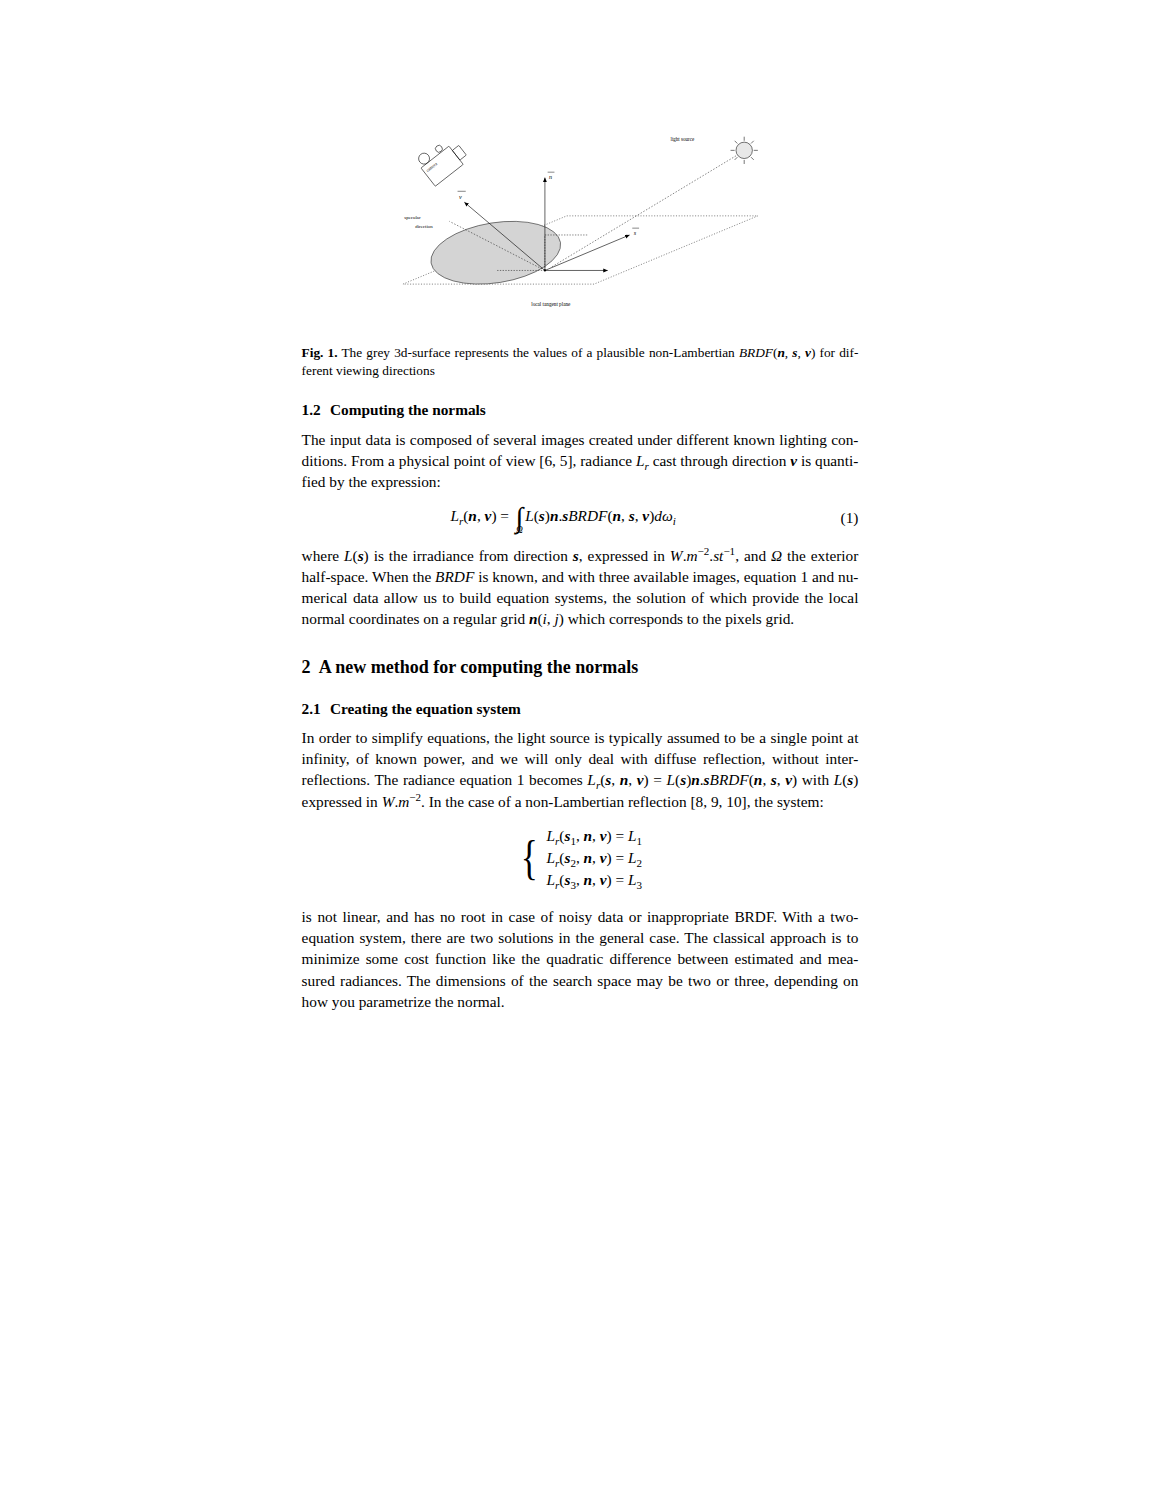n v camera light source s specular direction local tangent plane
Fig. 1. The grey 3d-surface represents the values of a plausible non-Lambertian BRDF(n, s, v) for different viewing directions
1.2 Computing the normals
The input data is composed of several images created under different known lighting conditions. From a physical point of view [6, 5], radiance Lr cast through direction v is quantified by the expression:
Lr(n, v) = ∫Ω L(s)n.sBRDF(n, s, v)dωi
(1)
where L(s) is the irradiance from direction s, expressed in W.m−2.st−1, and Ω the exterior half-space. When the BRDF is known, and with three available images, equation 1 and numerical data allow us to build equation systems, the solution of which provide the local normal coordinates on a regular grid n(i, j) which corresponds to the pixels grid.
2 A new method for computing the normals
2.1 Creating the equation system
In order to simplify equations, the light source is typically assumed to be a single point at infinity, of known power, and we will only deal with diffuse reflection, without interreflections. The radiance equation 1 becomes Lr(s, n, v) = L(s)n.sBRDF(n, s, v) with L(s) expressed in W.m−2. In the case of a non-Lambertian reflection [8, 9, 10], the system:
{ Lr(s1, n, v) = L1
Lr(s2, n, v) = L2
Lr(s3, n, v) = L3
is not linear, and has no root in case of noisy data or inappropriate BRDF. With a two-equation system, there are two solutions in the general case. The classical approach is to minimize some cost function like the quadratic difference between estimated and measured radiances. The dimensions of the search space may be two or three, depending on how you parametrize the normal.